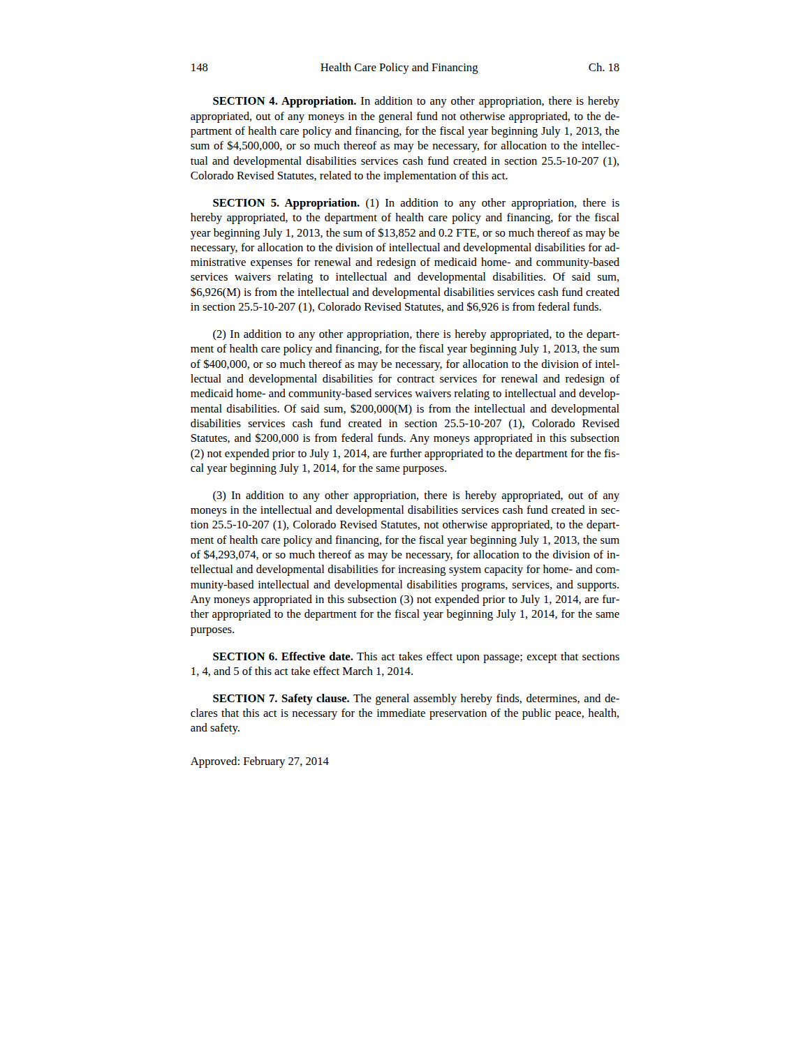148 Health Care Policy and Financing Ch. 18
SECTION 4. Appropriation. In addition to any other appropriation, there is hereby appropriated, out of any moneys in the general fund not otherwise appropriated, to the department of health care policy and financing, for the fiscal year beginning July 1, 2013, the sum of $4,500,000, or so much thereof as may be necessary, for allocation to the intellectual and developmental disabilities services cash fund created in section 25.5-10-207 (1), Colorado Revised Statutes, related to the implementation of this act.
SECTION 5. Appropriation. (1) In addition to any other appropriation, there is hereby appropriated, to the department of health care policy and financing, for the fiscal year beginning July 1, 2013, the sum of $13,852 and 0.2 FTE, or so much thereof as may be necessary, for allocation to the division of intellectual and developmental disabilities for administrative expenses for renewal and redesign of medicaid home- and community-based services waivers relating to intellectual and developmental disabilities. Of said sum, $6,926(M) is from the intellectual and developmental disabilities services cash fund created in section 25.5-10-207 (1), Colorado Revised Statutes, and $6,926 is from federal funds.
(2) In addition to any other appropriation, there is hereby appropriated, to the department of health care policy and financing, for the fiscal year beginning July 1, 2013, the sum of $400,000, or so much thereof as may be necessary, for allocation to the division of intellectual and developmental disabilities for contract services for renewal and redesign of medicaid home- and community-based services waivers relating to intellectual and developmental disabilities. Of said sum, $200,000(M) is from the intellectual and developmental disabilities services cash fund created in section 25.5-10-207 (1), Colorado Revised Statutes, and $200,000 is from federal funds. Any moneys appropriated in this subsection (2) not expended prior to July 1, 2014, are further appropriated to the department for the fiscal year beginning July 1, 2014, for the same purposes.
(3) In addition to any other appropriation, there is hereby appropriated, out of any moneys in the intellectual and developmental disabilities services cash fund created in section 25.5-10-207 (1), Colorado Revised Statutes, not otherwise appropriated, to the department of health care policy and financing, for the fiscal year beginning July 1, 2013, the sum of $4,293,074, or so much thereof as may be necessary, for allocation to the division of intellectual and developmental disabilities for increasing system capacity for home- and community-based intellectual and developmental disabilities programs, services, and supports. Any moneys appropriated in this subsection (3) not expended prior to July 1, 2014, are further appropriated to the department for the fiscal year beginning July 1, 2014, for the same purposes.
SECTION 6. Effective date. This act takes effect upon passage; except that sections 1, 4, and 5 of this act take effect March 1, 2014.
SECTION 7. Safety clause. The general assembly hereby finds, determines, and declares that this act is necessary for the immediate preservation of the public peace, health, and safety.
Approved: February 27, 2014